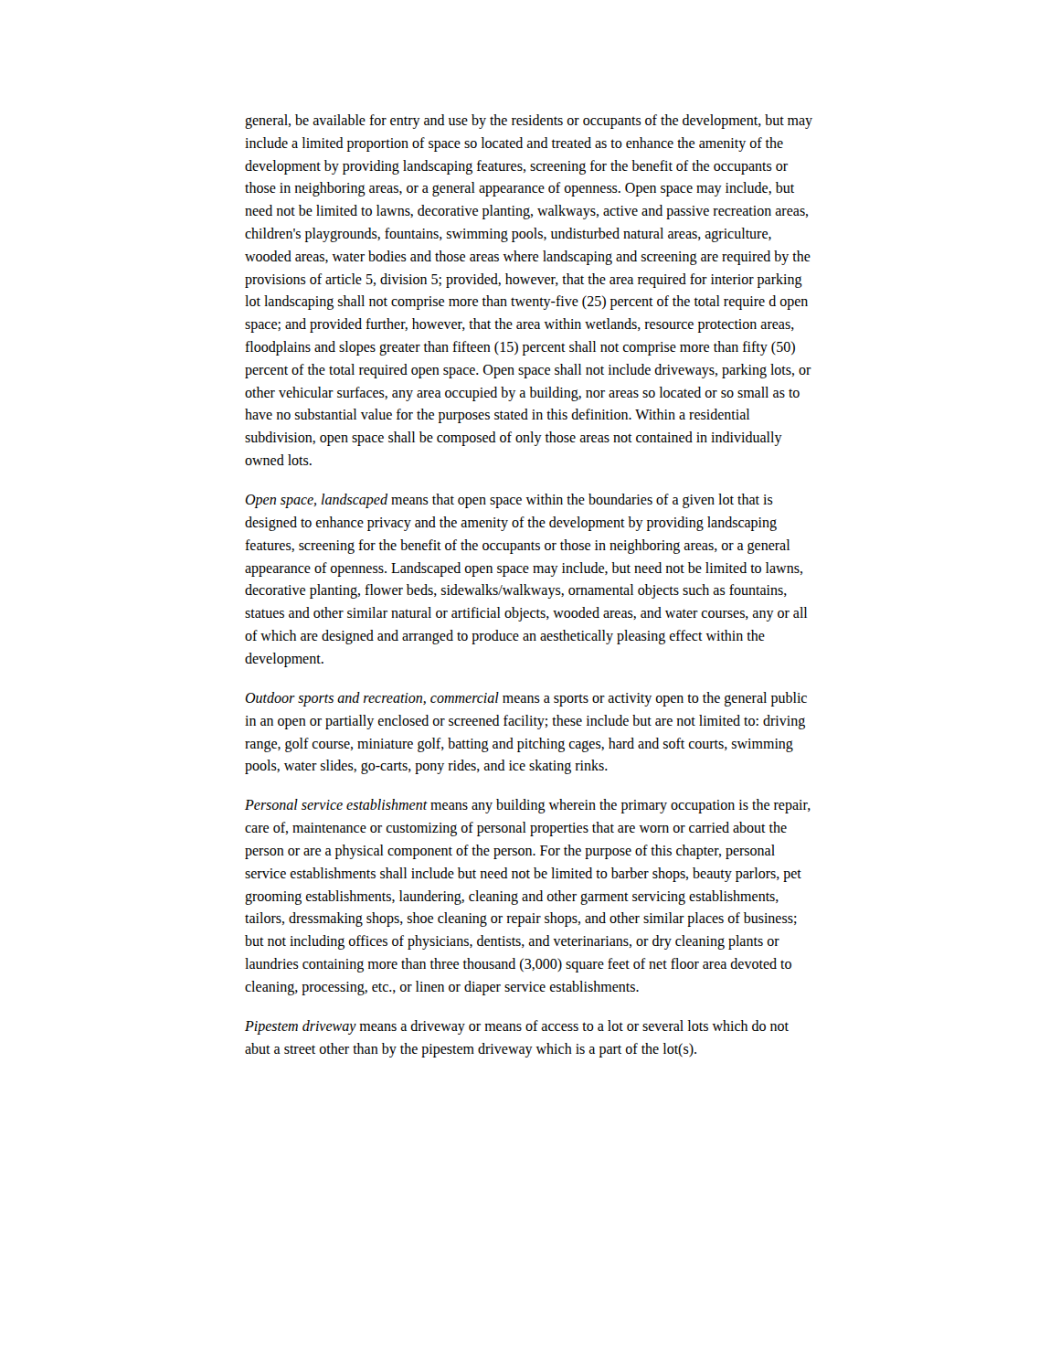general, be available for entry and use by the residents or occupants of the development, but may include a limited proportion of space so located and treated as to enhance the amenity of the development by providing landscaping features, screening for the benefit of the occupants or those in neighboring areas, or a general appearance of openness. Open space may include, but need not be limited to lawns, decorative planting, walkways, active and passive recreation areas, children's playgrounds, fountains, swimming pools, undisturbed natural areas, agriculture, wooded areas, water bodies and those areas where landscaping and screening are required by the provisions of article 5, division 5; provided, however, that the area required for interior parking lot landscaping shall not comprise more than twenty-five (25) percent of the total require d open space; and provided further, however, that the area within wetlands, resource protection areas, floodplains and slopes greater than fifteen (15) percent shall not comprise more than fifty (50) percent of the total required open space. Open space shall not include driveways, parking lots, or other vehicular surfaces, any area occupied by a building, nor areas so located or so small as to have no substantial value for the purposes stated in this definition. Within a residential subdivision, open space shall be composed of only those areas not contained in individually owned lots.
Open space, landscaped means that open space within the boundaries of a given lot that is designed to enhance privacy and the amenity of the development by providing landscaping features, screening for the benefit of the occupants or those in neighboring areas, or a general appearance of openness. Landscaped open space may include, but need not be limited to lawns, decorative planting, flower beds, sidewalks/walkways, ornamental objects such as fountains, statues and other similar natural or artificial objects, wooded areas, and water courses, any or all of which are designed and arranged to produce an aesthetically pleasing effect within the development.
Outdoor sports and recreation, commercial means a sports or activity open to the general public in an open or partially enclosed or screened facility; these include but are not limited to: driving range, golf course, miniature golf, batting and pitching cages, hard and soft courts, swimming pools, water slides, go-carts, pony rides, and ice skating rinks.
Personal service establishment means any building wherein the primary occupation is the repair, care of, maintenance or customizing of personal properties that are worn or carried about the person or are a physical component of the person. For the purpose of this chapter, personal service establishments shall include but need not be limited to barber shops, beauty parlors, pet grooming establishments, laundering, cleaning and other garment servicing establishments, tailors, dressmaking shops, shoe cleaning or repair shops, and other similar places of business; but not including offices of physicians, dentists, and veterinarians, or dry cleaning plants or laundries containing more than three thousand (3,000) square feet of net floor area devoted to cleaning, processing, etc., or linen or diaper service establishments.
Pipestem driveway means a driveway or means of access to a lot or several lots which do not abut a street other than by the pipestem driveway which is a part of the lot(s).